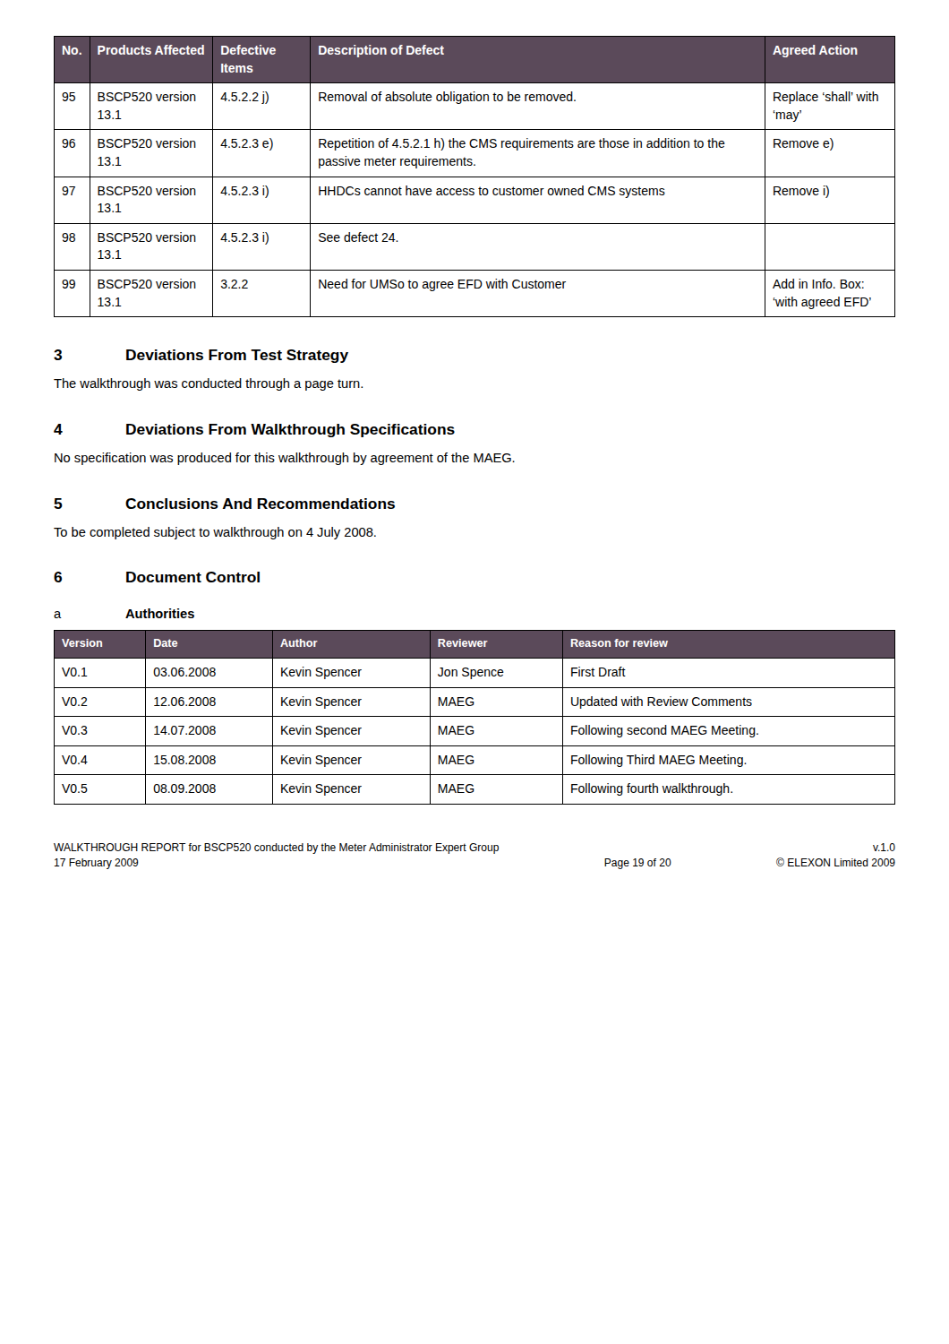| No. | Products Affected | Defective Items | Description of Defect | Agreed Action |
| --- | --- | --- | --- | --- |
| 95 | BSCP520 version 13.1 | 4.5.2.2 j) | Removal of absolute obligation to be removed. | Replace ‘shall’ with ‘may’ |
| 96 | BSCP520 version 13.1 | 4.5.2.3 e) | Repetition of 4.5.2.1 h) the CMS requirements are those in addition to the passive meter requirements. | Remove e) |
| 97 | BSCP520 version 13.1 | 4.5.2.3 i) | HHDCs cannot have access to customer owned CMS systems | Remove i) |
| 98 | BSCP520 version 13.1 | 4.5.2.3 i) | See defect 24. | |
| 99 | BSCP520 version 13.1 | 3.2.2 | Need for UMSo to agree EFD with Customer | Add in Info. Box: ‘with agreed EFD’ |
3 Deviations From Test Strategy
The walkthrough was conducted through a page turn.
4 Deviations From Walkthrough Specifications
No specification was produced for this walkthrough by agreement of the MAEG.
5 Conclusions And Recommendations
To be completed subject to walkthrough on 4 July 2008.
6 Document Control
a Authorities
| Version | Date | Author | Reviewer | Reason for review |
| --- | --- | --- | --- | --- |
| V0.1 | 03.06.2008 | Kevin Spencer | Jon Spence | First Draft |
| V0.2 | 12.06.2008 | Kevin Spencer | MAEG | Updated with Review Comments |
| V0.3 | 14.07.2008 | Kevin Spencer | MAEG | Following second MAEG Meeting. |
| V0.4 | 15.08.2008 | Kevin Spencer | MAEG | Following Third MAEG Meeting. |
| V0.5 | 08.09.2008 | Kevin Spencer | MAEG | Following fourth walkthrough. |
WALKTHROUGH REPORT for BSCP520 conducted by the Meter Administrator Expert Group
17 February 2009
Page 19 of 20
v.1.0
© ELEXON Limited 2009